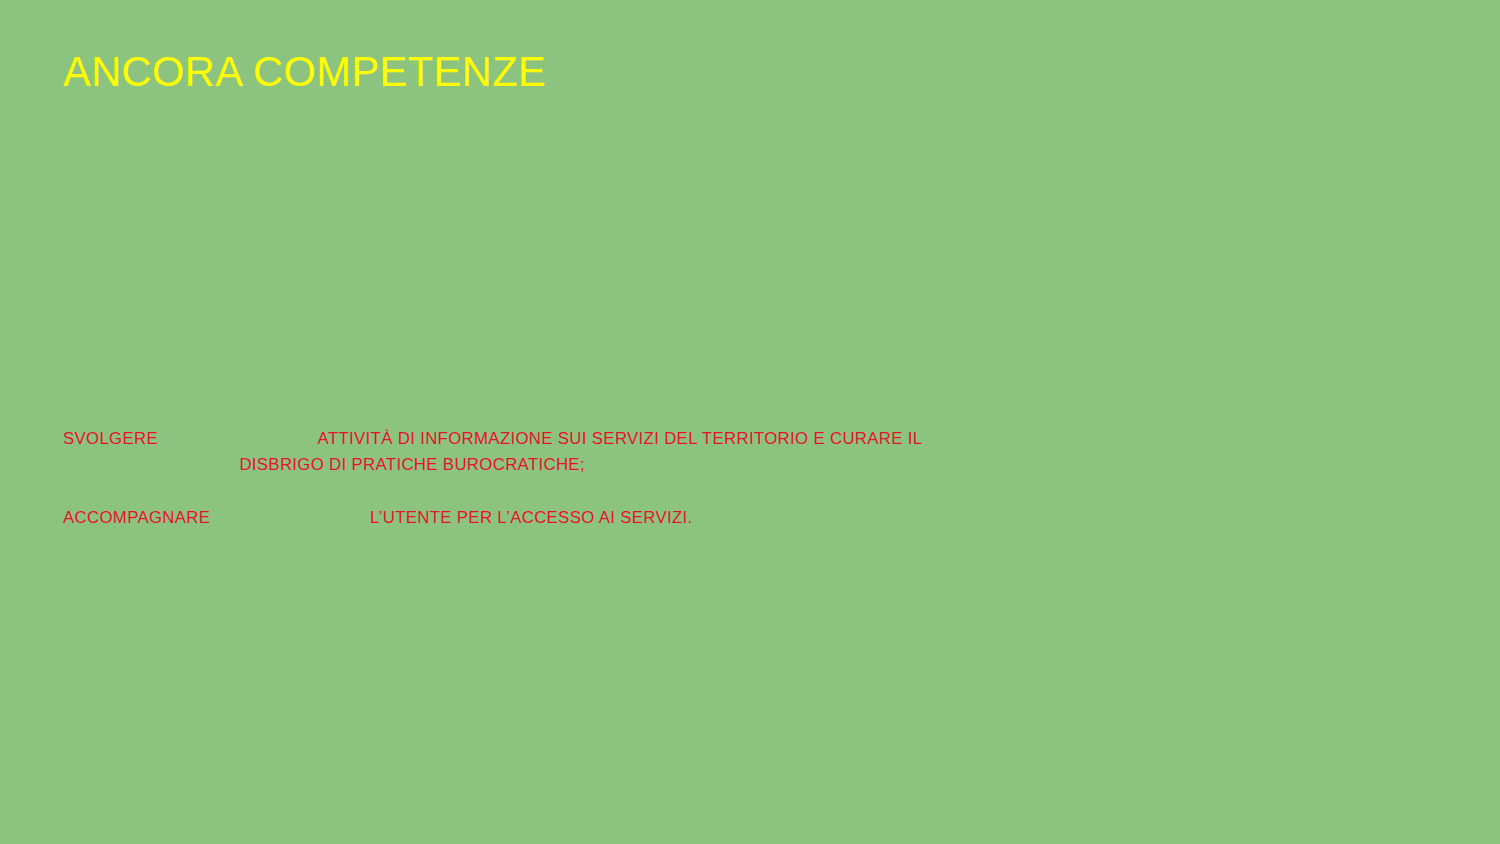ANCORA COMPETENZE
SVOLGERE ATTIVITÀ DI INFORMAZIONE SUI SERVIZI DEL TERRITORIO E CURARE IL DISBRIGO DI PRATICHE BUROCRATICHE;
ACCOMPAGNARE L’UTENTE PER L’ACCESSO AI SERVIZI.